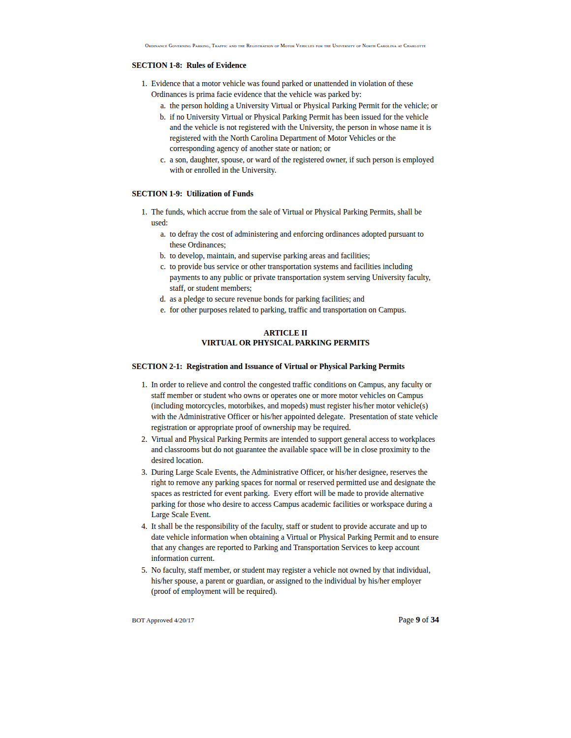Ordinance Governing Parking, Traffic and the Registration of Motor Vehicles for the University of North Carolina at Charlotte
SECTION 1-8: Rules of Evidence
Evidence that a motor vehicle was found parked or unattended in violation of these Ordinances is prima facie evidence that the vehicle was parked by:
the person holding a University Virtual or Physical Parking Permit for the vehicle; or
if no University Virtual or Physical Parking Permit has been issued for the vehicle and the vehicle is not registered with the University, the person in whose name it is registered with the North Carolina Department of Motor Vehicles or the corresponding agency of another state or nation; or
a son, daughter, spouse, or ward of the registered owner, if such person is employed with or enrolled in the University.
SECTION 1-9: Utilization of Funds
The funds, which accrue from the sale of Virtual or Physical Parking Permits, shall be used:
to defray the cost of administering and enforcing ordinances adopted pursuant to these Ordinances;
to develop, maintain, and supervise parking areas and facilities;
to provide bus service or other transportation systems and facilities including payments to any public or private transportation system serving University faculty, staff, or student members;
as a pledge to secure revenue bonds for parking facilities; and
for other purposes related to parking, traffic and transportation on Campus.
ARTICLE II VIRTUAL OR PHYSICAL PARKING PERMITS
SECTION 2-1: Registration and Issuance of Virtual or Physical Parking Permits
In order to relieve and control the congested traffic conditions on Campus, any faculty or staff member or student who owns or operates one or more motor vehicles on Campus (including motorcycles, motorbikes, and mopeds) must register his/her motor vehicle(s) with the Administrative Officer or his/her appointed delegate. Presentation of state vehicle registration or appropriate proof of ownership may be required.
Virtual and Physical Parking Permits are intended to support general access to workplaces and classrooms but do not guarantee the available space will be in close proximity to the desired location.
During Large Scale Events, the Administrative Officer, or his/her designee, reserves the right to remove any parking spaces for normal or reserved permitted use and designate the spaces as restricted for event parking. Every effort will be made to provide alternative parking for those who desire to access Campus academic facilities or workspace during a Large Scale Event.
It shall be the responsibility of the faculty, staff or student to provide accurate and up to date vehicle information when obtaining a Virtual or Physical Parking Permit and to ensure that any changes are reported to Parking and Transportation Services to keep account information current.
No faculty, staff member, or student may register a vehicle not owned by that individual, his/her spouse, a parent or guardian, or assigned to the individual by his/her employer (proof of employment will be required).
BOT Approved 4/20/17
Page 9 of 34